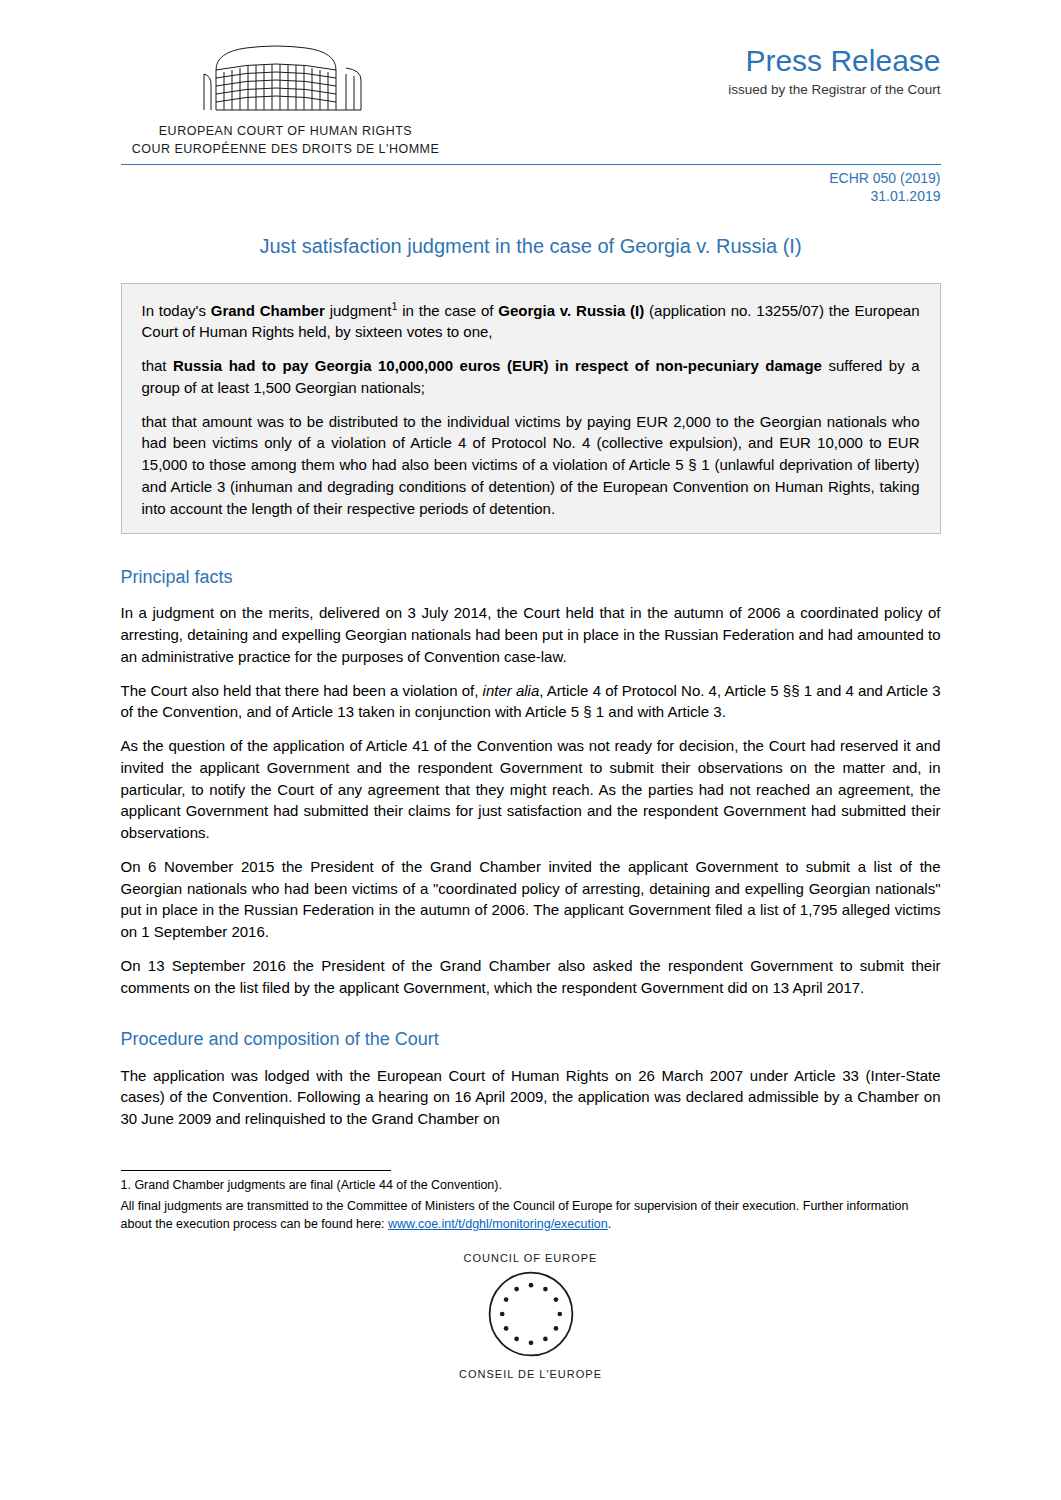EUROPEAN COURT OF HUMAN RIGHTS COUR EUROPÉENNE DES DROITS DE L'HOMME
Press Release
issued by the Registrar of the Court
ECHR 050 (2019)
31.01.2019
Just satisfaction judgment in the case of Georgia v. Russia (I)
In today's Grand Chamber judgment1 in the case of Georgia v. Russia (I) (application no. 13255/07) the European Court of Human Rights held, by sixteen votes to one,
that Russia had to pay Georgia 10,000,000 euros (EUR) in respect of non-pecuniary damage suffered by a group of at least 1,500 Georgian nationals;
that that amount was to be distributed to the individual victims by paying EUR 2,000 to the Georgian nationals who had been victims only of a violation of Article 4 of Protocol No. 4 (collective expulsion), and EUR 10,000 to EUR 15,000 to those among them who had also been victims of a violation of Article 5 § 1 (unlawful deprivation of liberty) and Article 3 (inhuman and degrading conditions of detention) of the European Convention on Human Rights, taking into account the length of their respective periods of detention.
Principal facts
In a judgment on the merits, delivered on 3 July 2014, the Court held that in the autumn of 2006 a coordinated policy of arresting, detaining and expelling Georgian nationals had been put in place in the Russian Federation and had amounted to an administrative practice for the purposes of Convention case-law.
The Court also held that there had been a violation of, inter alia, Article 4 of Protocol No. 4, Article 5 §§ 1 and 4 and Article 3 of the Convention, and of Article 13 taken in conjunction with Article 5 § 1 and with Article 3.
As the question of the application of Article 41 of the Convention was not ready for decision, the Court had reserved it and invited the applicant Government and the respondent Government to submit their observations on the matter and, in particular, to notify the Court of any agreement that they might reach. As the parties had not reached an agreement, the applicant Government had submitted their claims for just satisfaction and the respondent Government had submitted their observations.
On 6 November 2015 the President of the Grand Chamber invited the applicant Government to submit a list of the Georgian nationals who had been victims of a "coordinated policy of arresting, detaining and expelling Georgian nationals" put in place in the Russian Federation in the autumn of 2006. The applicant Government filed a list of 1,795 alleged victims on 1 September 2016.
On 13 September 2016 the President of the Grand Chamber also asked the respondent Government to submit their comments on the list filed by the applicant Government, which the respondent Government did on 13 April 2017.
Procedure and composition of the Court
The application was lodged with the European Court of Human Rights on 26 March 2007 under Article 33 (Inter-State cases) of the Convention. Following a hearing on 16 April 2009, the application was declared admissible by a Chamber on 30 June 2009 and relinquished to the Grand Chamber on
1. Grand Chamber judgments are final (Article 44 of the Convention).
All final judgments are transmitted to the Committee of Ministers of the Council of Europe for supervision of their execution. Further information about the execution process can be found here: www.coe.int/t/dghl/monitoring/execution.
COUNCIL OF EUROPE
CONSEIL DE L'EUROPE